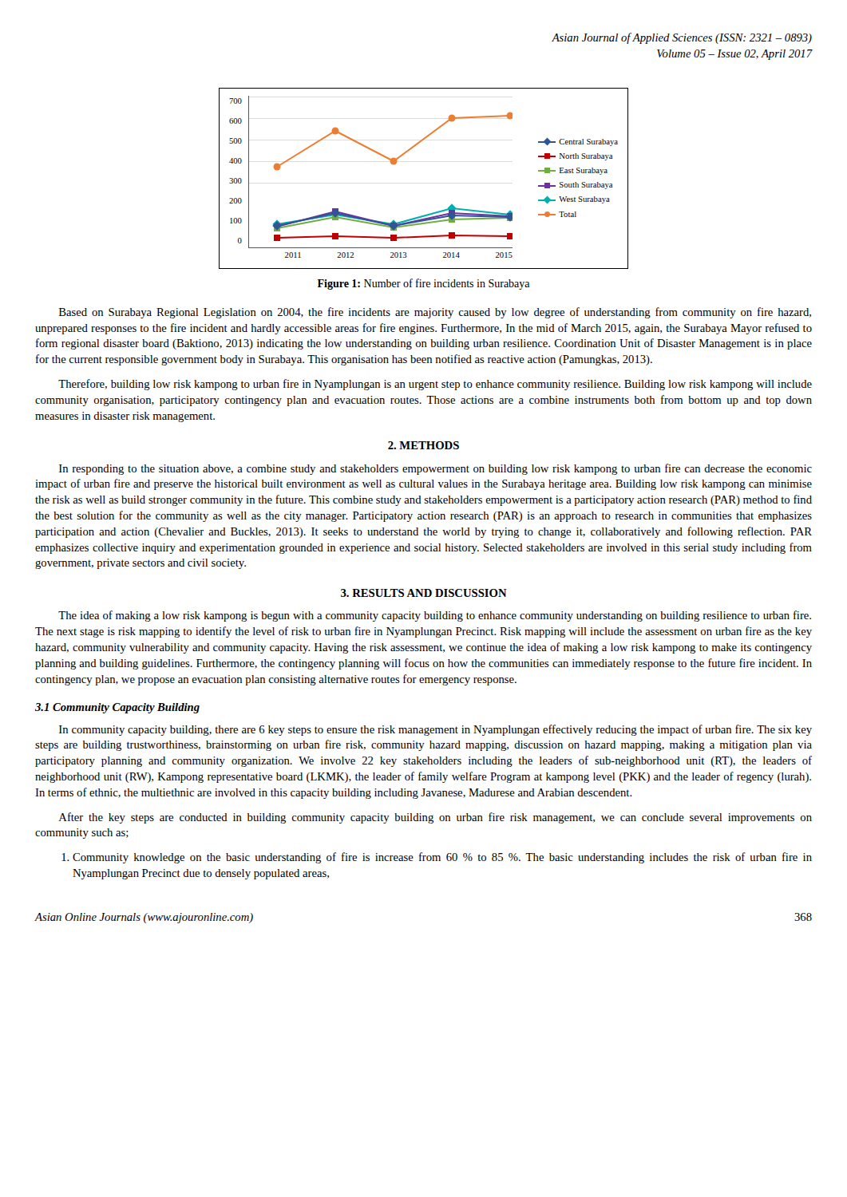Asian Journal of Applied Sciences (ISSN: 2321 – 0893)
Volume 05 – Issue 02, April 2017
7006005004003002001000
20112012201320142015
Central Surabaya
North Surabaya
East Surabaya
South Surabaya
West Surabaya
Total
Figure 1: Number of fire incidents in Surabaya
Based on Surabaya Regional Legislation on 2004, the fire incidents are majority caused by low degree of understanding from community on fire hazard, unprepared responses to the fire incident and hardly accessible areas for fire engines. Furthermore, In the mid of March 2015, again, the Surabaya Mayor refused to form regional disaster board (Baktiono, 2013) indicating the low understanding on building urban resilience. Coordination Unit of Disaster Management is in place for the current responsible government body in Surabaya. This organisation has been notified as reactive action (Pamungkas, 2013).
Therefore, building low risk kampong to urban fire in Nyamplungan is an urgent step to enhance community resilience. Building low risk kampong will include community organisation, participatory contingency plan and evacuation routes. Those actions are a combine instruments both from bottom up and top down measures in disaster risk management.
2. METHODS
In responding to the situation above, a combine study and stakeholders empowerment on building low risk kampong to urban fire can decrease the economic impact of urban fire and preserve the historical built environment as well as cultural values in the Surabaya heritage area. Building low risk kampong can minimise the risk as well as build stronger community in the future. This combine study and stakeholders empowerment is a participatory action research (PAR) method to find the best solution for the community as well as the city manager. Participatory action research (PAR) is an approach to research in communities that emphasizes participation and action (Chevalier and Buckles, 2013). It seeks to understand the world by trying to change it, collaboratively and following reflection. PAR emphasizes collective inquiry and experimentation grounded in experience and social history. Selected stakeholders are involved in this serial study including from government, private sectors and civil society.
3. RESULTS AND DISCUSSION
The idea of making a low risk kampong is begun with a community capacity building to enhance community understanding on building resilience to urban fire. The next stage is risk mapping to identify the level of risk to urban fire in Nyamplungan Precinct. Risk mapping will include the assessment on urban fire as the key hazard, community vulnerability and community capacity. Having the risk assessment, we continue the idea of making a low risk kampong to make its contingency planning and building guidelines. Furthermore, the contingency planning will focus on how the communities can immediately response to the future fire incident. In contingency plan, we propose an evacuation plan consisting alternative routes for emergency response.
3.1 Community Capacity Building
In community capacity building, there are 6 key steps to ensure the risk management in Nyamplungan effectively reducing the impact of urban fire. The six key steps are building trustworthiness, brainstorming on urban fire risk, community hazard mapping, discussion on hazard mapping, making a mitigation plan via participatory planning and community organization. We involve 22 key stakeholders including the leaders of sub-neighborhood unit (RT), the leaders of neighborhood unit (RW), Kampong representative board (LKMK), the leader of family welfare Program at kampong level (PKK) and the leader of regency (lurah). In terms of ethnic, the multiethnic are involved in this capacity building including Javanese, Madurese and Arabian descendent.
After the key steps are conducted in building community capacity building on urban fire risk management, we can conclude several improvements on community such as;
Community knowledge on the basic understanding of fire is increase from 60 % to 85 %. The basic understanding includes the risk of urban fire in Nyamplungan Precinct due to densely populated areas,
Asian Online Journals (www.ajouronline.com) 368